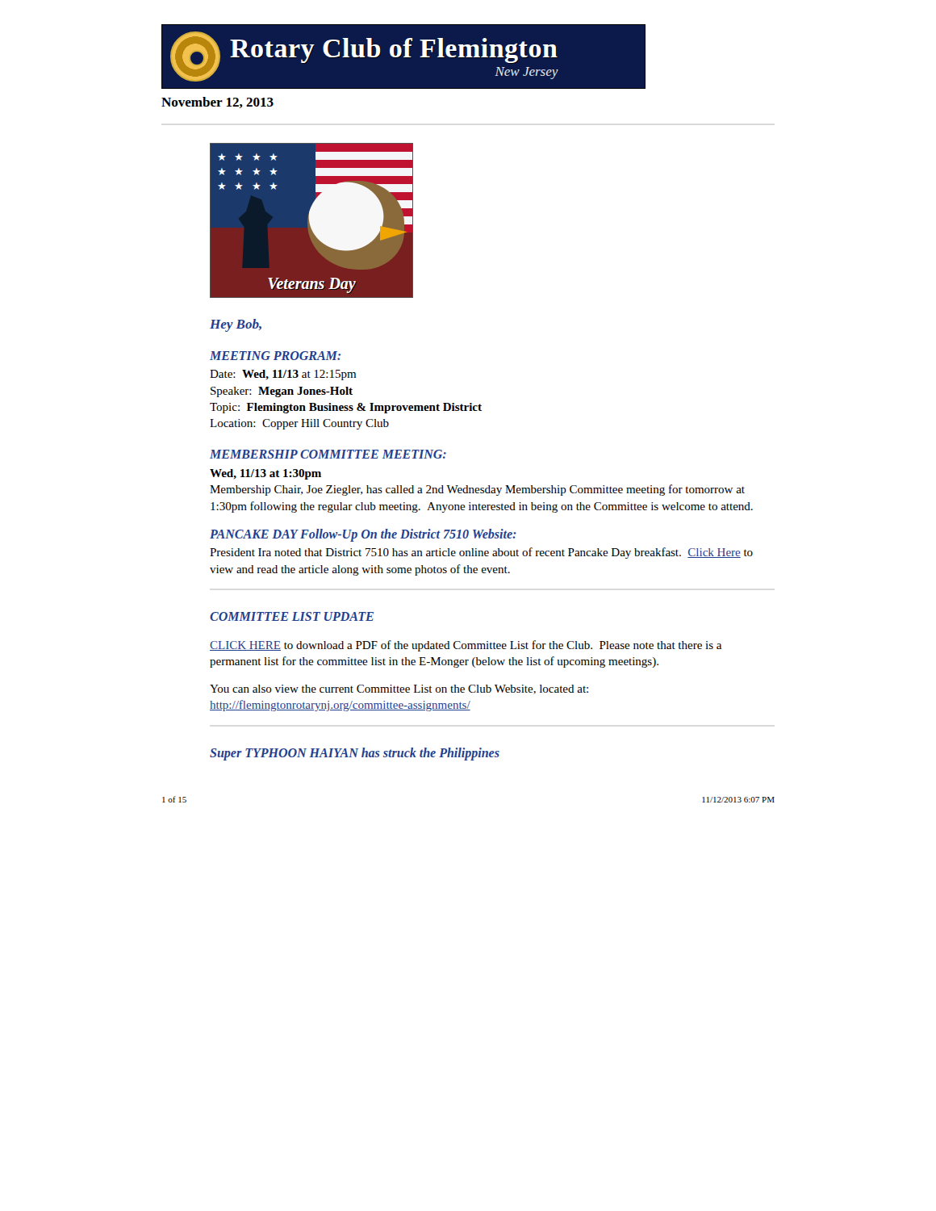Rotary Club of Flemington
New Jersey
November 12, 2013
★ ★ ★ ★
★ ★ ★ ★
★ ★ ★ ★
Veterans Day
Hey Bob,
MEETING PROGRAM:
Date: Wed, 11/13 at 12:15pm
Speaker: Megan Jones-Holt
Topic: Flemington Business & Improvement District
Location: Copper Hill Country Club
MEMBERSHIP COMMITTEE MEETING:
Wed, 11/13 at 1:30pm
Membership Chair, Joe Ziegler, has called a 2nd Wednesday Membership Committee meeting for tomorrow at 1:30pm following the regular club meeting. Anyone interested in being on the Committee is welcome to attend.
PANCAKE DAY Follow-Up On the District 7510 Website:
President Ira noted that District 7510 has an article online about of recent Pancake Day breakfast. Click Here to view and read the article along with some photos of the event.
COMMITTEE LIST UPDATE
CLICK HERE to download a PDF of the updated Committee List for the Club. Please note that there is a permanent list for the committee list in the E-Monger (below the list of upcoming meetings).
You can also view the current Committee List on the Club Website, located at:
http://flemingtonrotarynj.org/committee-assignments/
Super TYPHOON HAIYAN has struck the Philippines
1 of 15 11/12/2013 6:07 PM